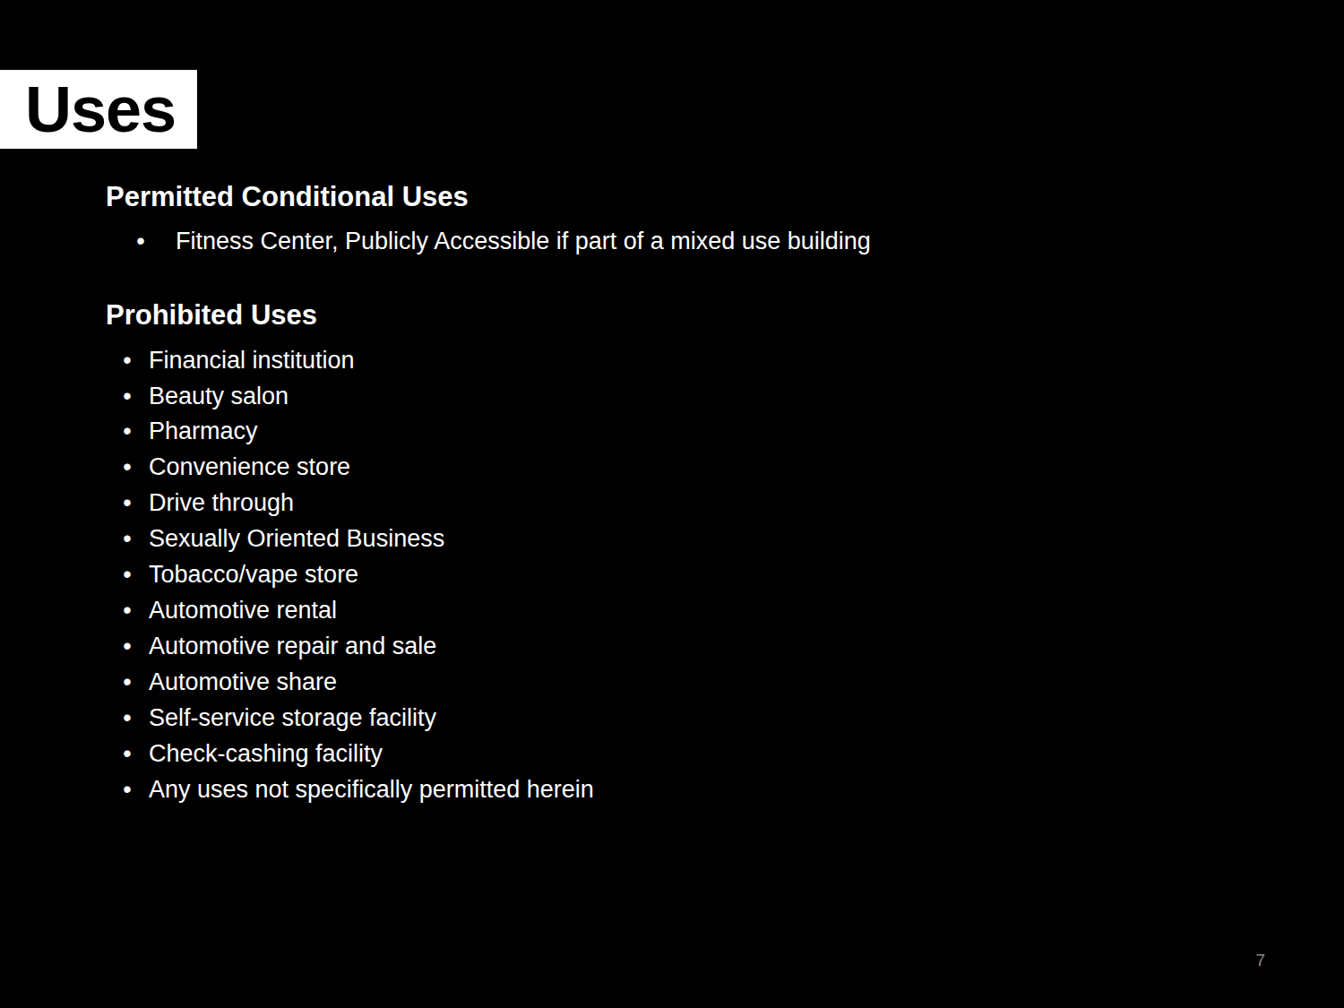Uses
Permitted Conditional Uses
•Fitness Center, Publicly Accessible if part of a mixed use building
Prohibited Uses
•Financial institution
•Beauty salon
•Pharmacy
•Convenience store
•Drive through
•Sexually Oriented Business
•Tobacco/vape store
•Automotive rental
•Automotive repair and sale
•Automotive share
•Self-service storage facility
•Check-cashing facility
•Any uses not specifically permitted herein
7